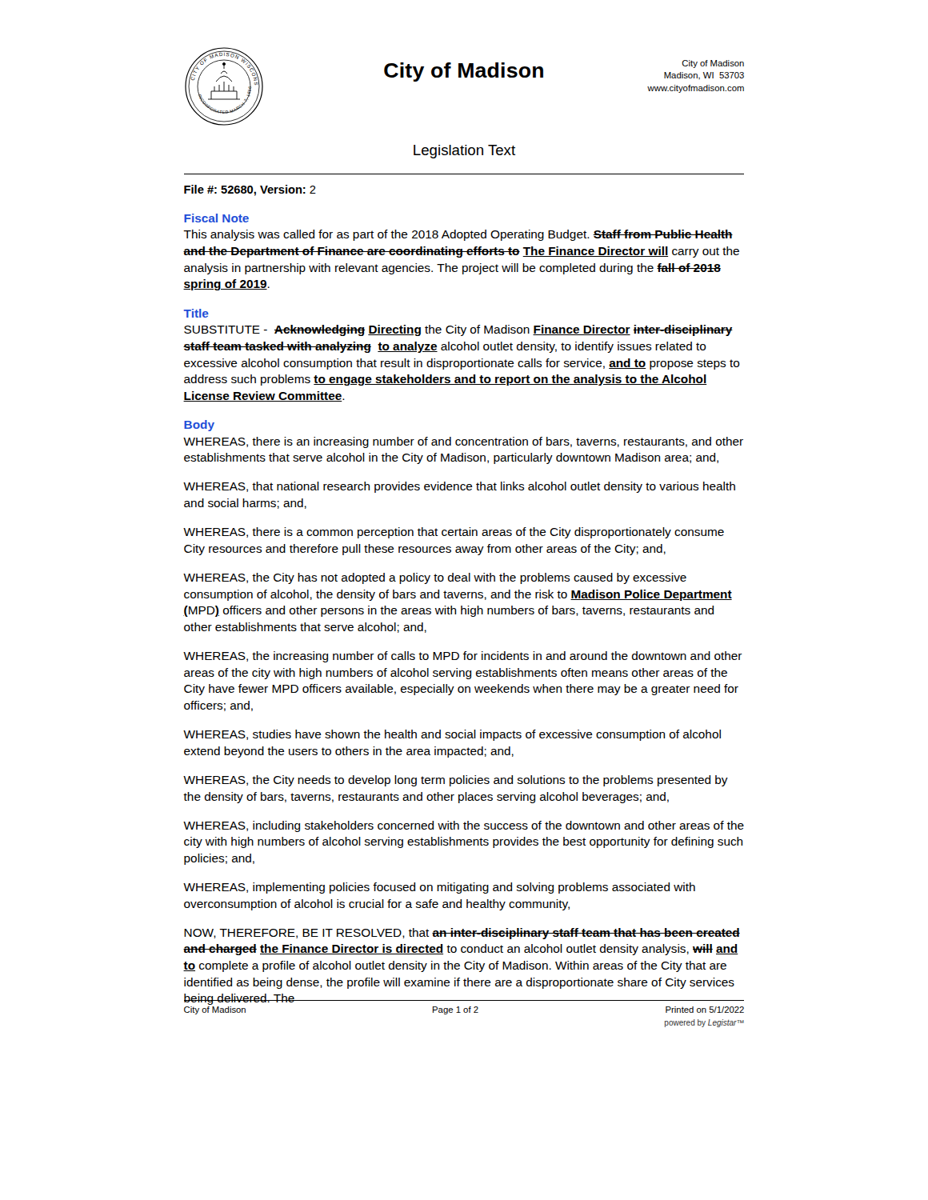CITY OF MADISON WISCONSIN INCORPORATED MARCH 7, 1856
City of Madison
City of Madison
Madison, WI 53703
www.cityofmadison.com
Legislation Text
File #: 52680, Version: 2
Fiscal Note
This analysis was called for as part of the 2018 Adopted Operating Budget. Staff from Public Health and the Department of Finance are coordinating efforts to The Finance Director will carry out the analysis in partnership with relevant agencies. The project will be completed during the fall of 2018 spring of 2019.
Title
SUBSTITUTE - Acknowledging Directing the City of Madison Finance Director inter-disciplinary staff team tasked with analyzing to analyze alcohol outlet density, to identify issues related to excessive alcohol consumption that result in disproportionate calls for service, and to propose steps to address such problems to engage stakeholders and to report on the analysis to the Alcohol License Review Committee.
Body
WHEREAS, there is an increasing number of and concentration of bars, taverns, restaurants, and other establishments that serve alcohol in the City of Madison, particularly downtown Madison area; and,
WHEREAS, that national research provides evidence that links alcohol outlet density to various health and social harms; and,
WHEREAS, there is a common perception that certain areas of the City disproportionately consume City resources and therefore pull these resources away from other areas of the City; and,
WHEREAS, the City has not adopted a policy to deal with the problems caused by excessive consumption of alcohol, the density of bars and taverns, and the risk to Madison Police Department (MPD) officers and other persons in the areas with high numbers of bars, taverns, restaurants and other establishments that serve alcohol; and,
WHEREAS, the increasing number of calls to MPD for incidents in and around the downtown and other areas of the city with high numbers of alcohol serving establishments often means other areas of the City have fewer MPD officers available, especially on weekends when there may be a greater need for officers; and,
WHEREAS, studies have shown the health and social impacts of excessive consumption of alcohol extend beyond the users to others in the area impacted; and,
WHEREAS, the City needs to develop long term policies and solutions to the problems presented by the density of bars, taverns, restaurants and other places serving alcohol beverages; and,
WHEREAS, including stakeholders concerned with the success of the downtown and other areas of the city with high numbers of alcohol serving establishments provides the best opportunity for defining such policies; and,
WHEREAS, implementing policies focused on mitigating and solving problems associated with overconsumption of alcohol is crucial for a safe and healthy community,
NOW, THEREFORE, BE IT RESOLVED, that an inter-disciplinary staff team that has been created and charged the Finance Director is directed to conduct an alcohol outlet density analysis, will and to complete a profile of alcohol outlet density in the City of Madison. Within areas of the City that are identified as being dense, the profile will examine if there are a disproportionate share of City services being delivered. The
City of Madison
Page 1 of 2
Printed on 5/1/2022
powered by Legistar™